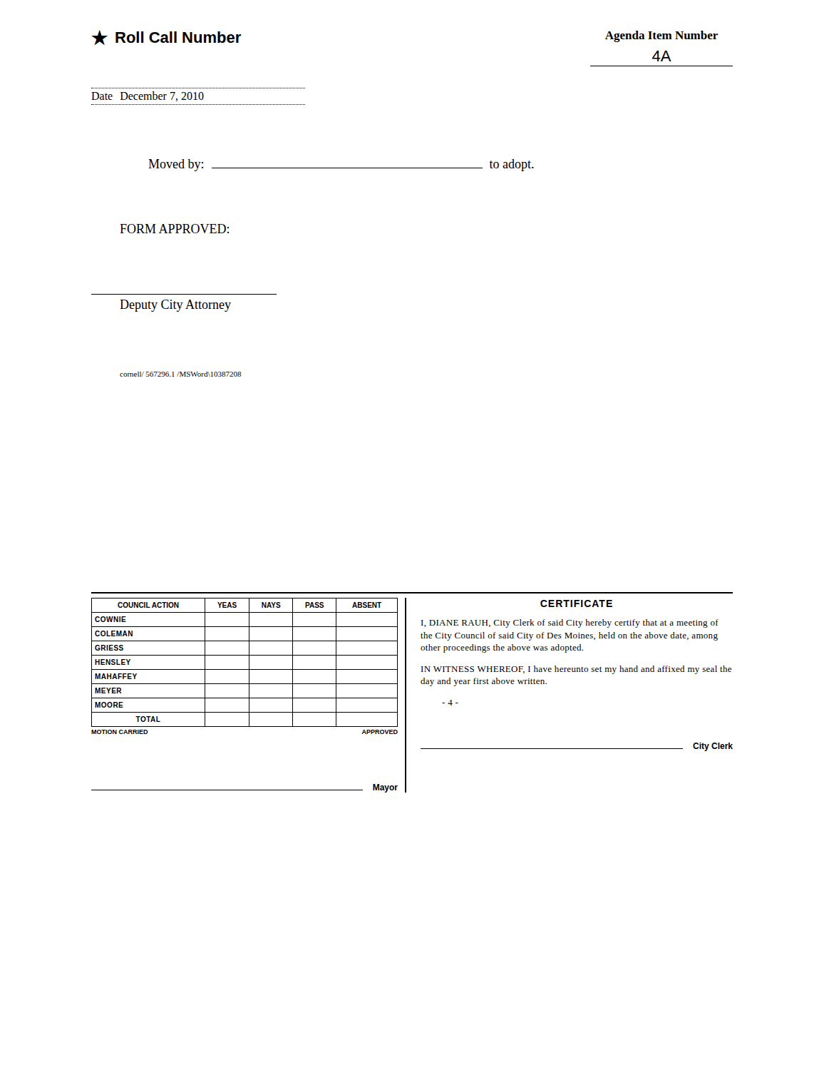★ Roll Call Number
Agenda Item Number
4A
Date December 7, 2010
Moved by: to adopt.
FORM APPROVED:
Deputy City Attorney
cornell/ 567296.1 /MSWord\10387208
| COUNCIL ACTION | YEAS | NAYS | PASS | ABSENT |
| --- | --- | --- | --- | --- |
| COWNIE | | | | |
| COLEMAN | | | | |
| GRIESS | | | | |
| HENSLEY | | | | |
| MAHAFFEY | | | | |
| MEYER | | | | |
| MOORE | | | | |
| TOTAL | | | | |
MOTION CARRIED APPROVED
Mayor
CERTIFICATE
I, DIANE RAUH, City Clerk of said City hereby certify that at a meeting of the City Council of said City of Des Moines, held on the above date, among other proceedings the above was adopted.
IN WITNESS WHEREOF, I have hereunto set my hand and affixed my seal the day and year first above written.
- 4 -
City Clerk